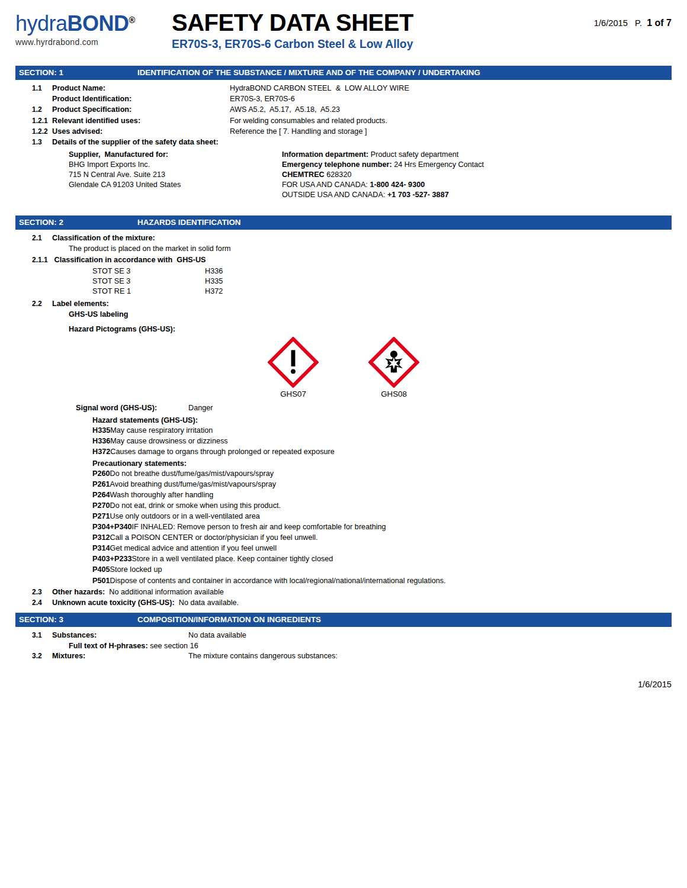hydra BOND®
www.hyrdrabond.com
SAFETY DATA SHEET
ER70S-3, ER70S-6 Carbon Steel & Low Alloy
1/6/2015 P. 1 of 7
SECTION: 1 IDENTIFICATION OF THE SUBSTANCE / MIXTURE AND OF THE COMPANY / UNDERTAKING
1.1
Product Name:
HydraBOND CARBON STEEL & LOW ALLOY WIRE
Product Identification:
ER70S-3, ER70S-6
1.2
Product Specification:
AWS A5.2, A5.17, A5.18, A5.23
1.2.1
Relevant identified uses:
For welding consumables and related products.
1.2.2
Uses advised:
Reference the [ 7. Handling and storage ]
1.3
Details of the supplier of the safety data sheet:
Supplier, Manufactured for:
BHG Import Exports Inc.
715 N Central Ave. Suite 213
Glendale CA 91203 United States
Information department: Product safety department
Emergency telephone number: 24 Hrs Emergency Contact
CHEMTREC 628320
FOR USA AND CANADA: 1-800 424- 9300
OUTSIDE USA AND CANADA: +1 703 -527- 3887
SECTION: 2 HAZARDS IDENTIFICATION
2.1
Classification of the mixture:
The product is placed on the market in solid form
2.1.1
Classification in accordance with GHS-US
STOT SE 3
H336
STOT SE 3
H335
STOT RE 1
H372
2.2
Label elements:
GHS-US labeling
Hazard Pictograms (GHS-US):
GHS07
GHS08
Signal word (GHS-US):
Danger
Hazard statements (GHS-US):
H335
May cause respiratory irritation
H336
May cause drowsiness or dizziness
H372
Causes damage to organs through prolonged or repeated exposure
Precautionary statements:
P260
Do not breathe dust/fume/gas/mist/vapours/spray
P261
Avoid breathing dust/fume/gas/mist/vapours/spray
P264
Wash thoroughly after handling
P270
Do not eat, drink or smoke when using this product.
P271
Use only outdoors or in a well-ventilated area
P304+P340
IF INHALED: Remove person to fresh air and keep comfortable for breathing
P312
Call a POISON CENTER or doctor/physician if you feel unwell.
P314
Get medical advice and attention if you feel unwell
P403+P233
Store in a well ventilated place. Keep container tightly closed
P405
Store locked up
P501
Dispose of contents and container in accordance with local/regional/national/international regulations.
2.3
Other hazards: No additional information available
2.4
Unknown acute toxicity (GHS-US): No data available.
SECTION: 3 COMPOSITION/INFORMATION ON INGREDIENTS
3.1
Substances:
No data available
Full text of H-phrases: see section 16
3.2
Mixtures:
The mixture contains dangerous substances:
1/6/2015